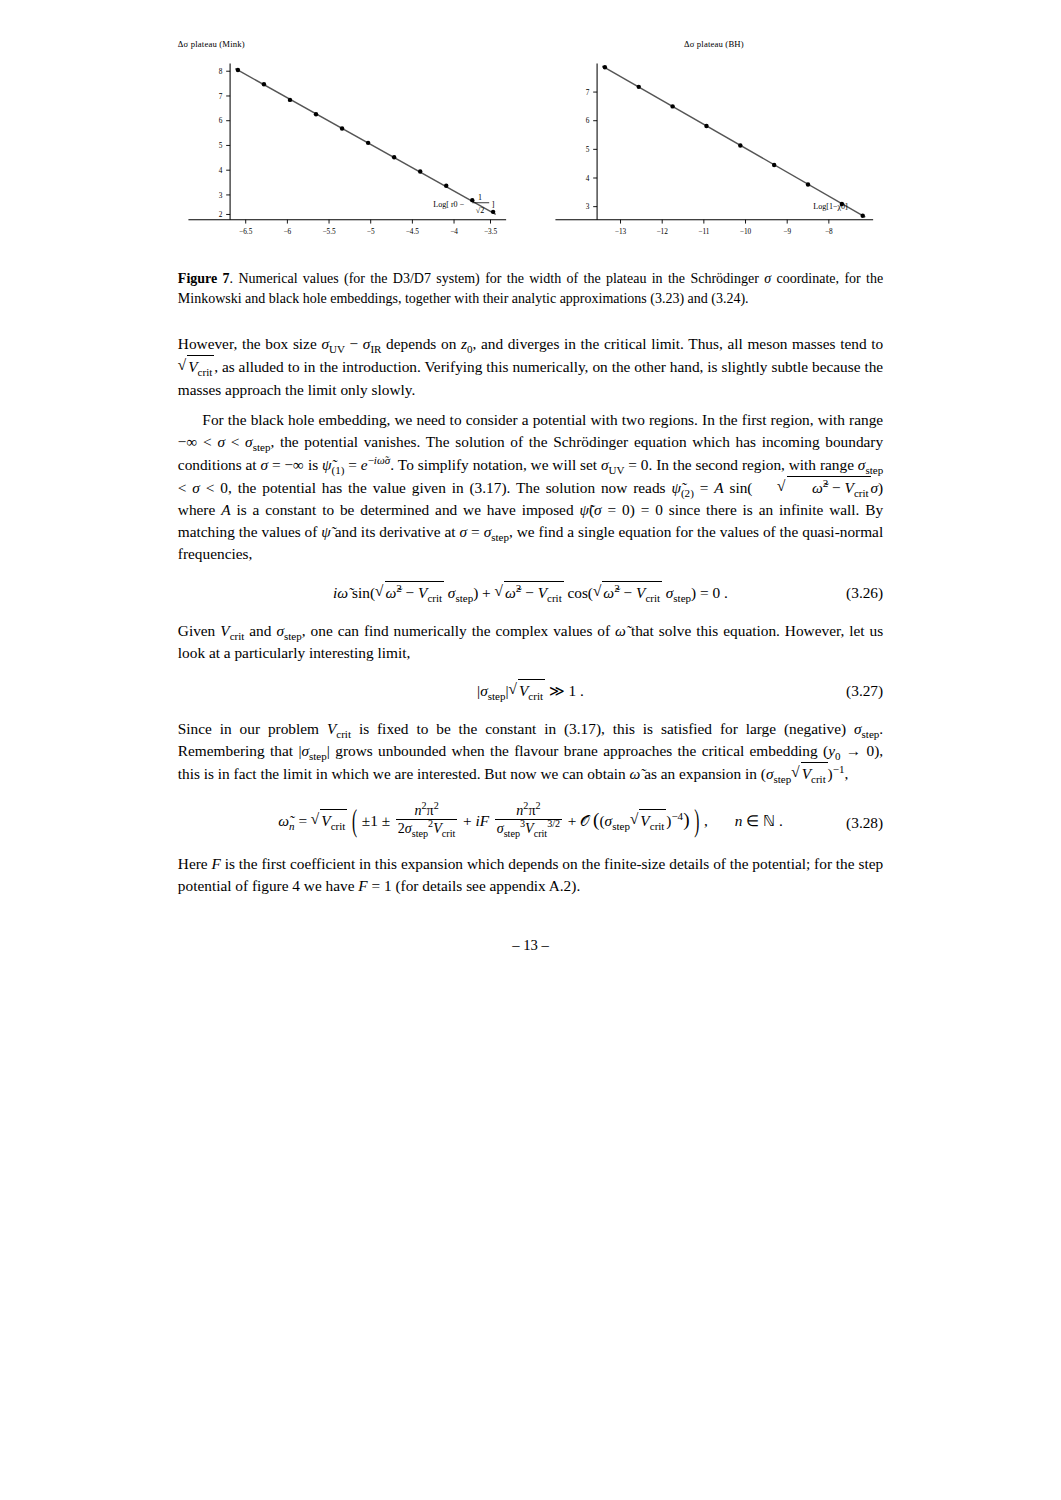Δσ plateau (Mink)
8 7 6 5 4 3 2 −6.5 −6 −5.5 −5 −4.5 −4 −3.5 Log[ r0 − 1 √2 ]
Δσ plateau (BH)
7 6 5 4 3 −13 −12 −11 −10 −9 −8 Log[1−χ0]
Figure 7. Numerical values (for the D3/D7 system) for the width of the plateau in the Schrödinger σ coordinate, for the Minkowski and black hole embeddings, together with their analytic approximations (3.23) and (3.24).
However, the box size σUV − σIR depends on z0, and diverges in the critical limit. Thus, all meson masses tend to Vcrit, as alluded to in the introduction. Verifying this numerically, on the other hand, is slightly subtle because the masses approach the limit only slowly.
For the black hole embedding, we need to consider a potential with two regions. In the first region, with range −∞ < σ < σstep, the potential vanishes. The solution of the Schrödinger equation which has incoming boundary conditions at σ = −∞ is ψ̃(1) = e−iω̃σ. To simplify notation, we will set σUV = 0. In the second region, with range σstep < σ < 0, the potential has the value given in (3.17). The solution now reads ψ̃(2) = A sin(ω̃2 − Vcrit σ) where A is a constant to be determined and we have imposed ψ̃(σ = 0) = 0 since there is an infinite wall. By matching the values of ψ̃ and its derivative at σ = σstep, we find a single equation for the values of the quasi-normal frequencies,
iω̃ sin(ω̃2 − Vcrit σstep) + ω̃2 − Vcrit cos(ω̃2 − Vcrit σstep) = 0 .
(3.26)
Given Vcrit and σstep, one can find numerically the complex values of ω̃ that solve this equation. However, let us look at a particularly interesting limit,
|σstep|Vcrit ≫ 1 .
(3.27)
Since in our problem Vcrit is fixed to be the constant in (3.17), this is satisfied for large (negative) σstep. Remembering that |σstep| grows unbounded when the flavour brane approaches the critical embedding (y0 → 0), this is in fact the limit in which we are interested. But now we can obtain ω̃ as an expansion in (σstepVcrit)−1,
ω̃n = Vcrit ( ±1 ± n2π22σstep2Vcrit + iF n2π2 σstep3Vcrit3/2 + 𝒪 ((σstepVcrit)−4) ) , n ∈ ℕ .
(3.28)
Here F is the first coefficient in this expansion which depends on the finite-size details of the potential; for the step potential of figure 4 we have F = 1 (for details see appendix A.2).
– 13 –